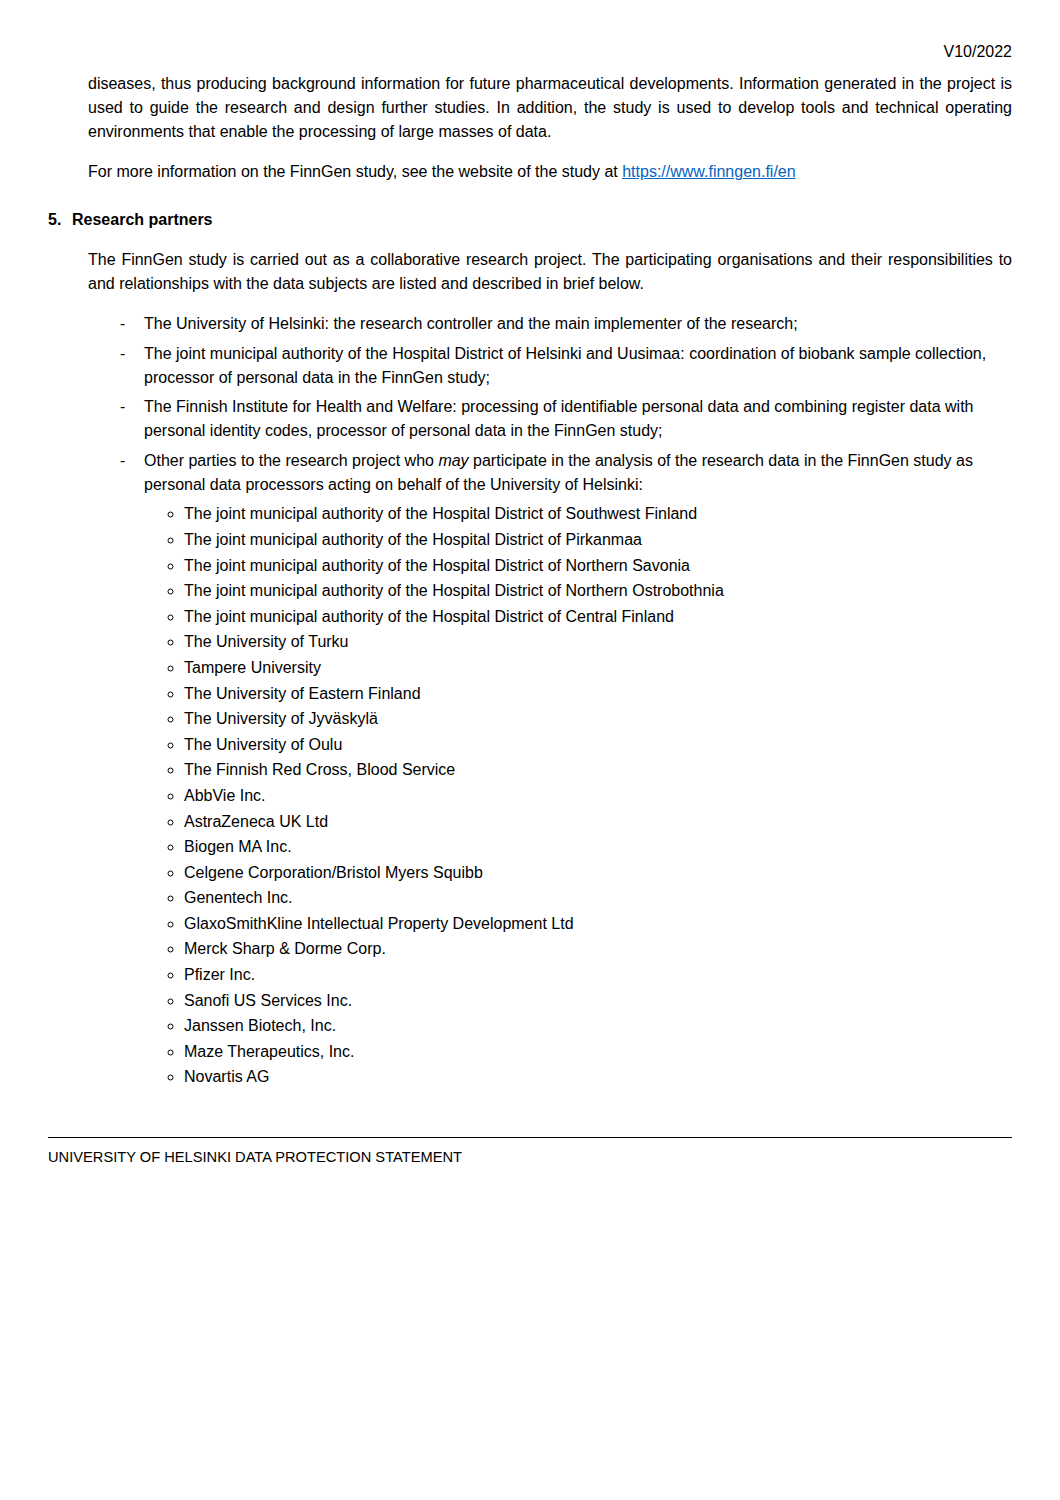V10/2022
diseases, thus producing background information for future pharmaceutical developments. Information generated in the project is used to guide the research and design further studies. In addition, the study is used to develop tools and technical operating environments that enable the processing of large masses of data.
For more information on the FinnGen study, see the website of the study at https://www.finngen.fi/en
5. Research partners
The FinnGen study is carried out as a collaborative research project. The participating organisations and their responsibilities to and relationships with the data subjects are listed and described in brief below.
The University of Helsinki: the research controller and the main implementer of the research;
The joint municipal authority of the Hospital District of Helsinki and Uusimaa: coordination of biobank sample collection, processor of personal data in the FinnGen study;
The Finnish Institute for Health and Welfare: processing of identifiable personal data and combining register data with personal identity codes, processor of personal data in the FinnGen study;
Other parties to the research project who may participate in the analysis of the research data in the FinnGen study as personal data processors acting on behalf of the University of Helsinki:
The joint municipal authority of the Hospital District of Southwest Finland
The joint municipal authority of the Hospital District of Pirkanmaa
The joint municipal authority of the Hospital District of Northern Savonia
The joint municipal authority of the Hospital District of Northern Ostrobothnia
The joint municipal authority of the Hospital District of Central Finland
The University of Turku
Tampere University
The University of Eastern Finland
The University of Jyväskylä
The University of Oulu
The Finnish Red Cross, Blood Service
AbbVie Inc.
AstraZeneca UK Ltd
Biogen MA Inc.
Celgene Corporation/Bristol Myers Squibb
Genentech Inc.
GlaxoSmithKline Intellectual Property Development Ltd
Merck Sharp & Dorme Corp.
Pfizer Inc.
Sanofi US Services Inc.
Janssen Biotech, Inc.
Maze Therapeutics, Inc.
Novartis AG
UNIVERSITY OF HELSINKI DATA PROTECTION STATEMENT